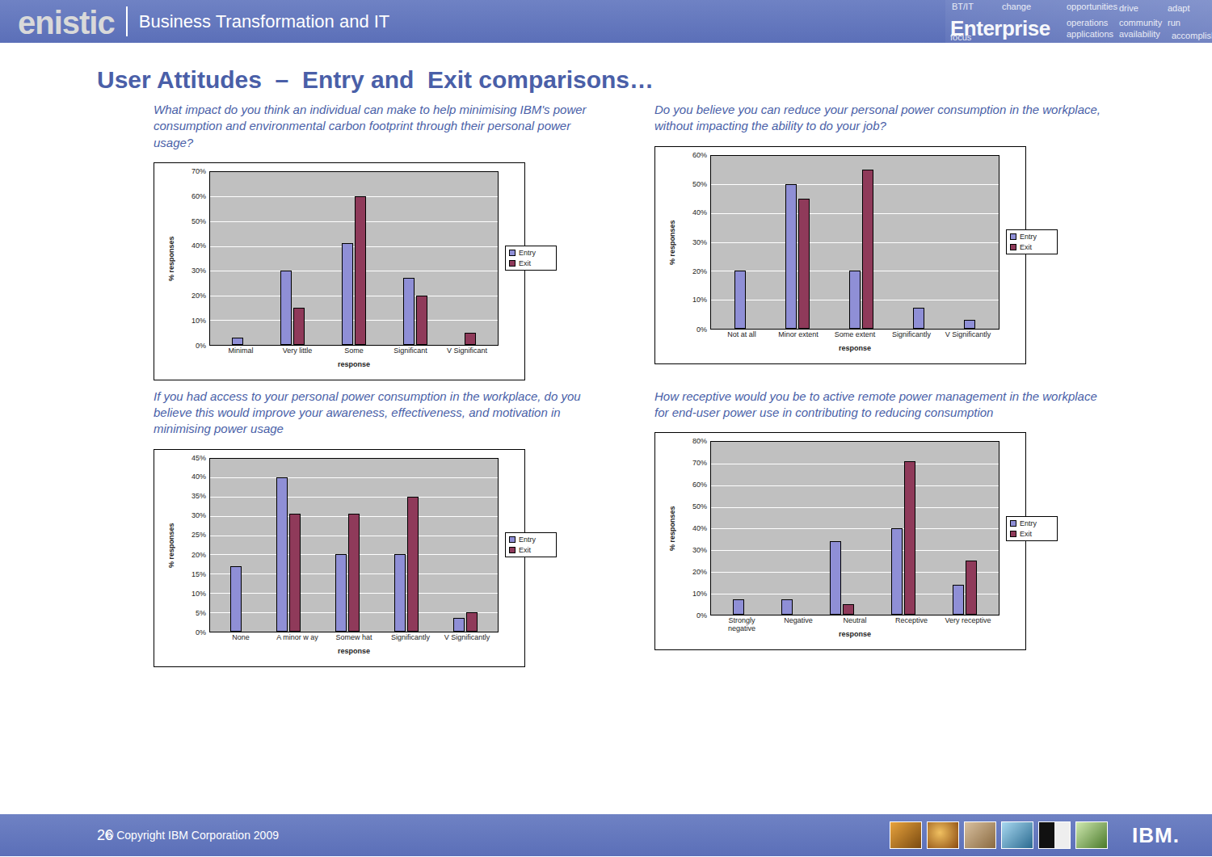enistic
Business Transformation and IT
BT/IT change opportunities drive adapt Enterprise operations community run applications availability accomplishments focus
User Attitudes – Entry and Exit comparisons…
What impact do you think an individual can make to help minimising IBM's power consumption and environmental carbon footprint through their personal power usage?
% responses
70% 60% 50% 40% 30% 20% 10% 0%
Entry
Exit
Minimal Very little Some Significant V Significant
response
Do you believe you can reduce your personal power consumption in the workplace, without impacting the ability to do your job?
% responses
60% 50% 40% 30% 20% 10% 0%
Entry
Exit
Not at all Minor extent Some extent Significantly V Significantly
response
If you had access to your personal power consumption in the workplace, do you believe this would improve your awareness, effectiveness, and motivation in minimising power usage
% responses
45% 40% 35% 30% 25% 20% 15% 10% 5% 0%
Entry
Exit
None A minor w ay Somew hat Significantly V Significantly
response
How receptive would you be to active remote power management in the workplace for end-user power use in contributing to reducing consumption
% responses
80% 70% 60% 50% 40% 30% 20% 10% 0%
Entry
Exit
Strongly
negative Negative Neutral Receptive Very receptive
response
26
© Copyright IBM Corporation 2009
IBM.